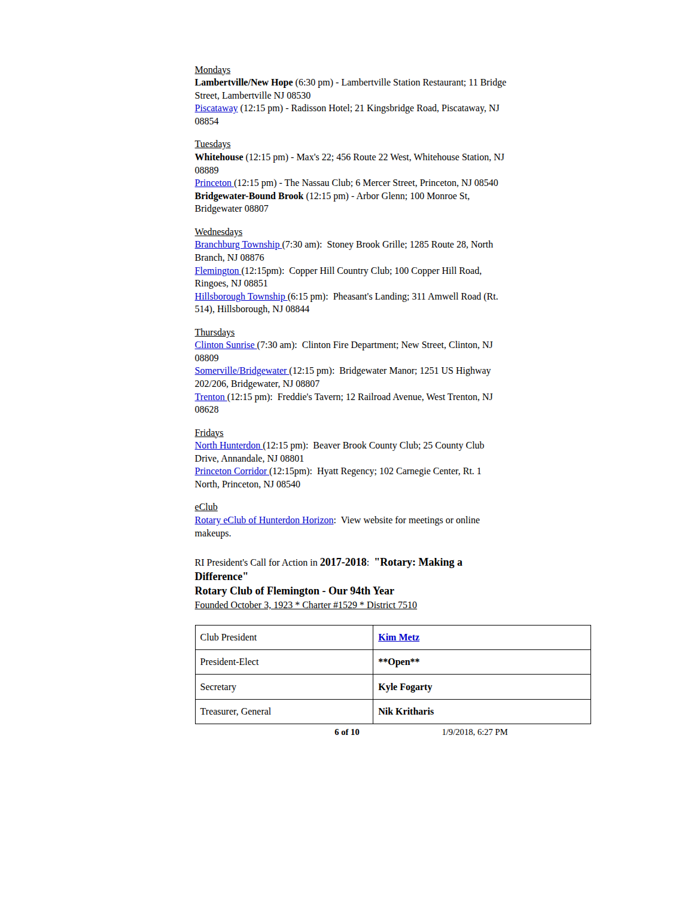Mondays
Lambertville/New Hope (6:30 pm) - Lambertville Station Restaurant; 11 Bridge Street, Lambertville NJ 08530
Piscataway (12:15 pm) - Radisson Hotel; 21 Kingsbridge Road, Piscataway, NJ 08854
Tuesdays
Whitehouse (12:15 pm) - Max's 22; 456 Route 22 West, Whitehouse Station, NJ 08889
Princeton (12:15 pm) - The Nassau Club; 6 Mercer Street, Princeton, NJ 08540
Bridgewater-Bound Brook (12:15 pm) - Arbor Glenn; 100 Monroe St, Bridgewater 08807
Wednesdays
Branchburg Township (7:30 am): Stoney Brook Grille; 1285 Route 28, North Branch, NJ 08876
Flemington (12:15pm): Copper Hill Country Club; 100 Copper Hill Road, Ringoes, NJ 08851
Hillsborough Township (6:15 pm): Pheasant's Landing; 311 Amwell Road (Rt. 514), Hillsborough, NJ 08844
Thursdays
Clinton Sunrise (7:30 am): Clinton Fire Department; New Street, Clinton, NJ 08809
Somerville/Bridgewater (12:15 pm): Bridgewater Manor; 1251 US Highway 202/206, Bridgewater, NJ 08807
Trenton (12:15 pm): Freddie's Tavern; 12 Railroad Avenue, West Trenton, NJ 08628
Fridays
North Hunterdon (12:15 pm): Beaver Brook County Club; 25 County Club Drive, Annandale, NJ 08801
Princeton Corridor (12:15pm): Hyatt Regency; 102 Carnegie Center, Rt. 1 North, Princeton, NJ 08540
eClub
Rotary eClub of Hunterdon Horizon: View website for meetings or online makeups.
RI President's Call for Action in 2017-2018: "Rotary: Making a Difference"
Rotary Club of Flemington - Our 94th Year
Founded October 3, 1923 * Charter #1529 * District 7510
| Club President | Kim Metz |
| President-Elect | **Open** |
| Secretary | Kyle Fogarty |
| Treasurer, General | Nik Kritharis |
6 of 10
1/9/2018, 6:27 PM